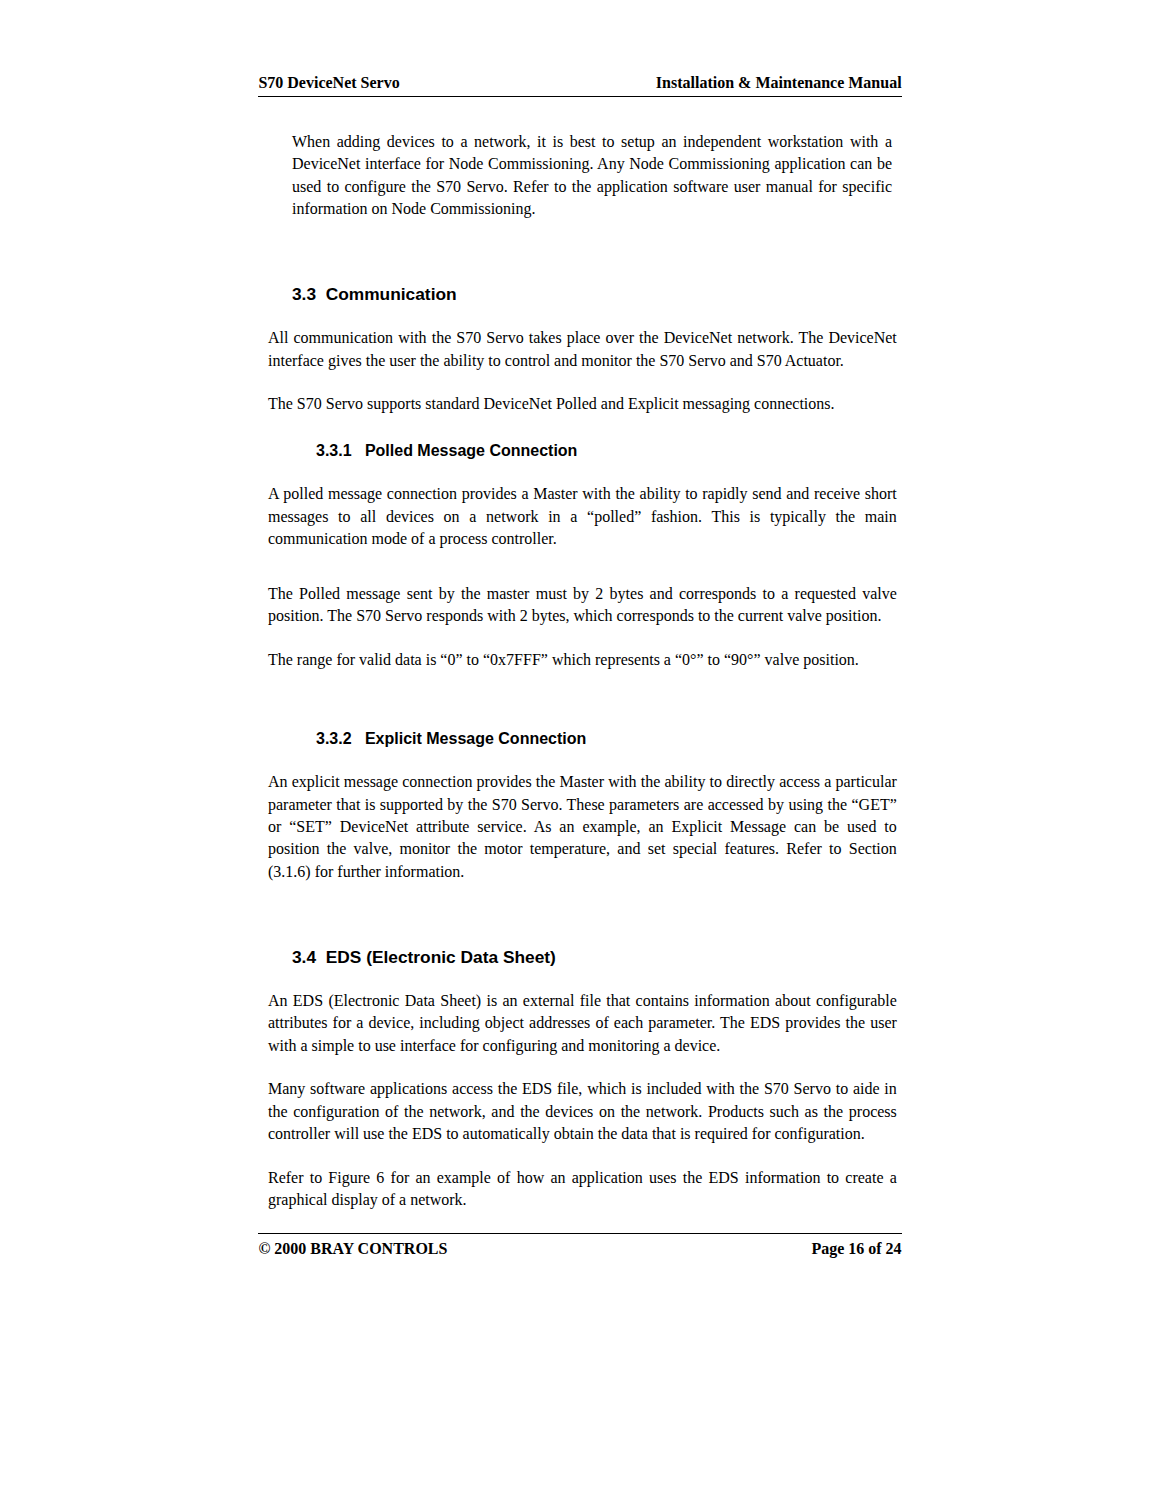S70 DeviceNet Servo
Installation & Maintenance Manual
When adding devices to a network, it is best to setup an independent workstation with a DeviceNet interface for Node Commissioning. Any Node Commissioning application can be used to configure the S70 Servo. Refer to the application software user manual for specific information on Node Commissioning.
3.3 Communication
All communication with the S70 Servo takes place over the DeviceNet network. The DeviceNet interface gives the user the ability to control and monitor the S70 Servo and S70 Actuator.
The S70 Servo supports standard DeviceNet Polled and Explicit messaging connections.
3.3.1 Polled Message Connection
A polled message connection provides a Master with the ability to rapidly send and receive short messages to all devices on a network in a “polled” fashion. This is typically the main communication mode of a process controller.
The Polled message sent by the master must by 2 bytes and corresponds to a requested valve position. The S70 Servo responds with 2 bytes, which corresponds to the current valve position.
The range for valid data is “0” to “0x7FFF” which represents a “0°” to “90°” valve position.
3.3.2 Explicit Message Connection
An explicit message connection provides the Master with the ability to directly access a particular parameter that is supported by the S70 Servo. These parameters are accessed by using the “GET” or “SET” DeviceNet attribute service. As an example, an Explicit Message can be used to position the valve, monitor the motor temperature, and set special features. Refer to Section (3.1.6) for further information.
3.4 EDS (Electronic Data Sheet)
An EDS (Electronic Data Sheet) is an external file that contains information about configurable attributes for a device, including object addresses of each parameter. The EDS provides the user with a simple to use interface for configuring and monitoring a device.
Many software applications access the EDS file, which is included with the S70 Servo to aide in the configuration of the network, and the devices on the network. Products such as the process controller will use the EDS to automatically obtain the data that is required for configuration.
Refer to Figure 6 for an example of how an application uses the EDS information to create a graphical display of a network.
© 2000 BRAY CONTROLS
Page 16 of 24